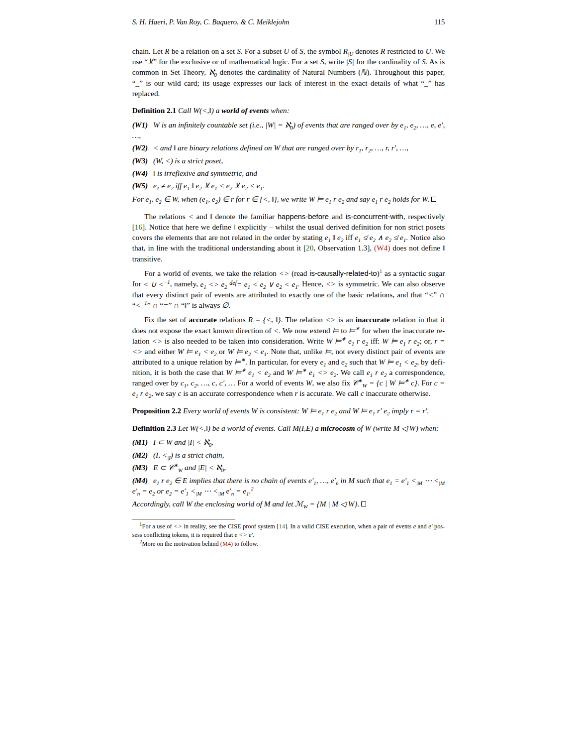S. H. Haeri, P. Van Roy, C. Baquero, & C. Meiklejohn 115
chain. Let R be a relation on a set S. For a subset U of S, the symbol R|U denotes R restricted to U. We use “⊻” for the exclusive or of mathematical logic. For a set S, write |S| for the cardinality of S. As is common in Set Theory, ℵ0 denotes the cardinality of Natural Numbers (ℕ). Throughout this paper, “_” is our wild card; its usage expresses our lack of interest in the exact details of what “_” has replaced.
Definition 2.1 Call W(<,‖) a world of events when:
(W1) W is an infinitely countable set (i.e., |W| = ℵ0) of events that are ranged over by e1, e2, …, e, e′, …,
(W2) < and ‖ are binary relations defined on W that are ranged over by r1, r2, …, r, r′, …,
(W3) (W, <) is a strict poset,
(W4) ‖ is irreflexive and symmetric, and
(W5) e1 ≠ e2 iff e1 ‖ e2 ⊻ e1 < e2 ⊻ e2 < e1.
For e1, e2 ∈ W, when (e1, e2) ∈ r for r ∈ {<, ‖}, we write W ⊨ e1 r e2 and say e1 r e2 holds for W.
The relations < and ‖ denote the familiar happens-before and is-concurrent-with, respectively [16]. Notice that here we define ‖ explicitly – whilst the usual derived definition for non strict posets covers the elements that are not related in the order by stating e1 ‖ e2 iff e1 ≰ e2 ∧ e2 ≰ e1. Notice also that, in line with the traditional understanding about it [20, Observation 1.3], (W4) does not define ‖ transitive.
For a world of events, we take the relation <> (read is-causally-related-to)1 as a syntactic sugar for < ∪ <−1, namely, e1 <> e2 def= e1 < e2 ∨ e2 < e1. Hence, <> is symmetric. We can also observe that every distinct pair of events are attributed to exactly one of the basic relations, and that “<” ∩ “<−1” ∩ “=” ∩ “‖” is always ∅.
Fix the set of accurate relations R = {<, ‖}. The relation <> is an inaccurate relation in that it does not expose the exact known direction of <. We now extend ⊨ to ⊨∗ for when the inaccurate relation <> is also needed to be taken into consideration. Write W ⊨∗ e1 r e2 iff: W ⊨ e1 r e2; or, r = <> and either W ⊨ e1 < e2 or W ⊨ e2 < e1. Note that, unlike ⊨, not every distinct pair of events are attributed to a unique relation by ⊨∗. In particular, for every e1 and e2 such that W ⊨ e1 < e2, by definition, it is both the case that W ⊨∗ e1 < e2 and W ⊨∗ e1 <> e2. We call e1 r e2 a correspondence, ranged over by c1, c2, …, c, c′, … For a world of events W, we also fix 𝒞∗W = {c | W ⊨∗ c}. For c = e1 r e2, we say c is an accurate correspondence when r is accurate. We call c inaccurate otherwise.
Proposition 2.2 Every world of events W is consistent: W ⊨ e1 r e2 and W ⊨ e1 r′ e2 imply r = r′.
Definition 2.3 Let W(<,‖) be a world of events. Call M(I,E) a microcosm of W (write M ◁ W) when:
(M1) I ⊂ W and |I| < ℵ0,
(M2) (I, <|I) is a strict chain,
(M3) E ⊂ 𝒞∗W and |E| < ℵ0,
(M4) e1 r e2 ∈ E implies that there is no chain of events e′1, …, e′n in M such that e1 = e′1 <|M ⋯ <|M e′n = e2 or e2 = e′1 <|M ⋯ <|M e′n = e1.2
Accordingly, call W the enclosing world of M and let ℳW = {M | M ◁ W}.
1For a use of <> in reality, see the CISE proof system [14]. In a valid CISE execution, when a pair of events e and e′ possess conflicting tokens, it is required that e <> e′.
2More on the motivation behind (M4) to follow.